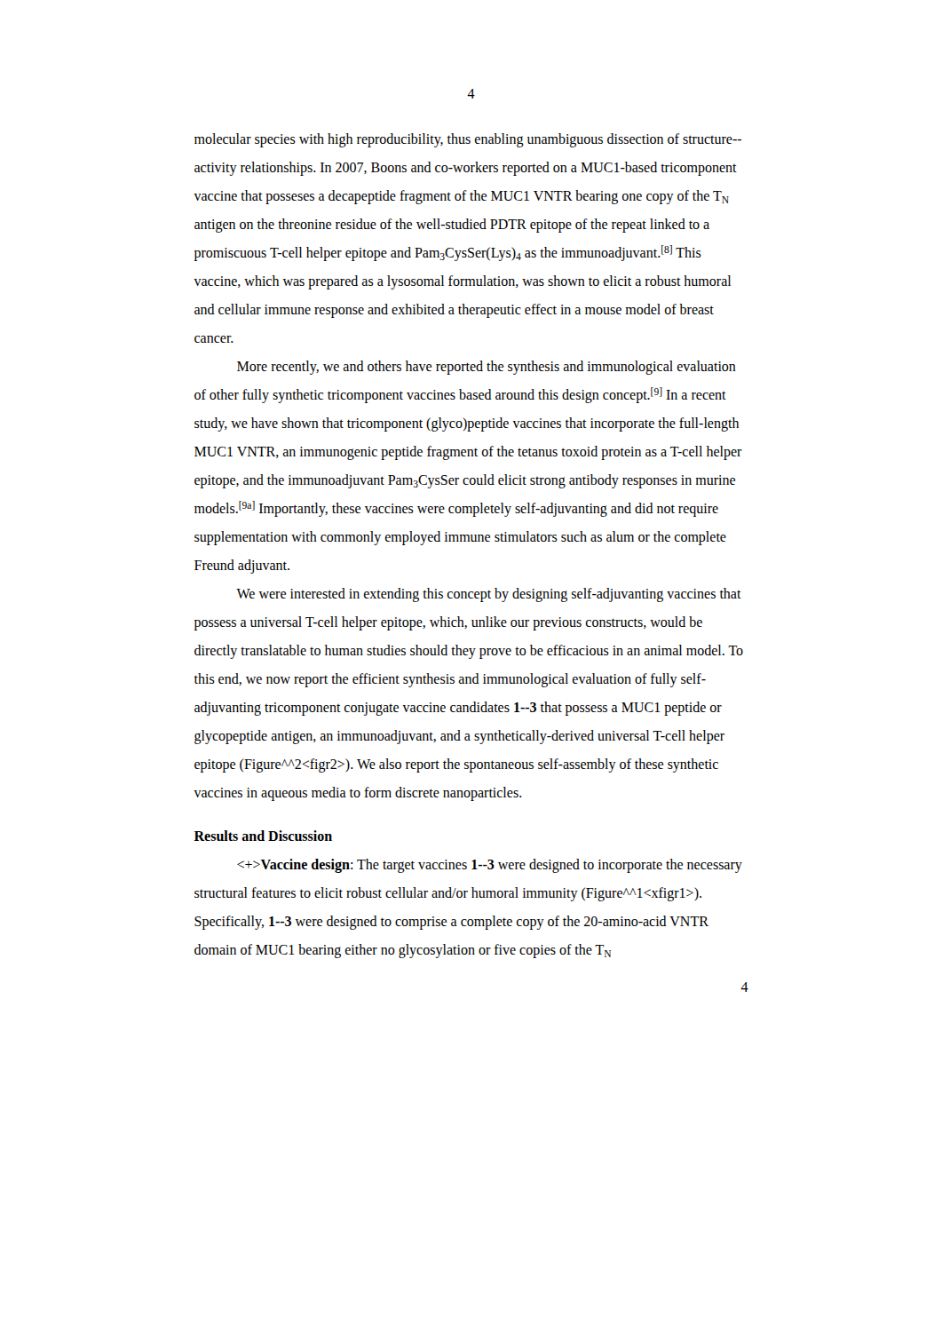4
molecular species with high reproducibility, thus enabling unambiguous dissection of structure--activity relationships. In 2007, Boons and co-workers reported on a MUC1-based tricomponent vaccine that posseses a decapeptide fragment of the MUC1 VNTR bearing one copy of the TN antigen on the threonine residue of the well-studied PDTR epitope of the repeat linked to a promiscuous T-cell helper epitope and Pam3CysSer(Lys)4 as the immunoadjuvant.[8] This vaccine, which was prepared as a lysosomal formulation, was shown to elicit a robust humoral and cellular immune response and exhibited a therapeutic effect in a mouse model of breast cancer.
More recently, we and others have reported the synthesis and immunological evaluation of other fully synthetic tricomponent vaccines based around this design concept.[9] In a recent study, we have shown that tricomponent (glyco)peptide vaccines that incorporate the full-length MUC1 VNTR, an immunogenic peptide fragment of the tetanus toxoid protein as a T-cell helper epitope, and the immunoadjuvant Pam3CysSer could elicit strong antibody responses in murine models.[9a] Importantly, these vaccines were completely self-adjuvanting and did not require supplementation with commonly employed immune stimulators such as alum or the complete Freund adjuvant.
We were interested in extending this concept by designing self-adjuvanting vaccines that possess a universal T-cell helper epitope, which, unlike our previous constructs, would be directly translatable to human studies should they prove to be efficacious in an animal model. To this end, we now report the efficient synthesis and immunological evaluation of fully self-adjuvanting tricomponent conjugate vaccine candidates 1--3 that possess a MUC1 peptide or glycopeptide antigen, an immunoadjuvant, and a synthetically-derived universal T-cell helper epitope (Figure^^2<figr2>). We also report the spontaneous self-assembly of these synthetic vaccines in aqueous media to form discrete nanoparticles.
Results and Discussion
<+>Vaccine design: The target vaccines 1--3 were designed to incorporate the necessary structural features to elicit robust cellular and/or humoral immunity (Figure^^1<xfigr1>). Specifically, 1--3 were designed to comprise a complete copy of the 20-amino-acid VNTR domain of MUC1 bearing either no glycosylation or five copies of the TN
4